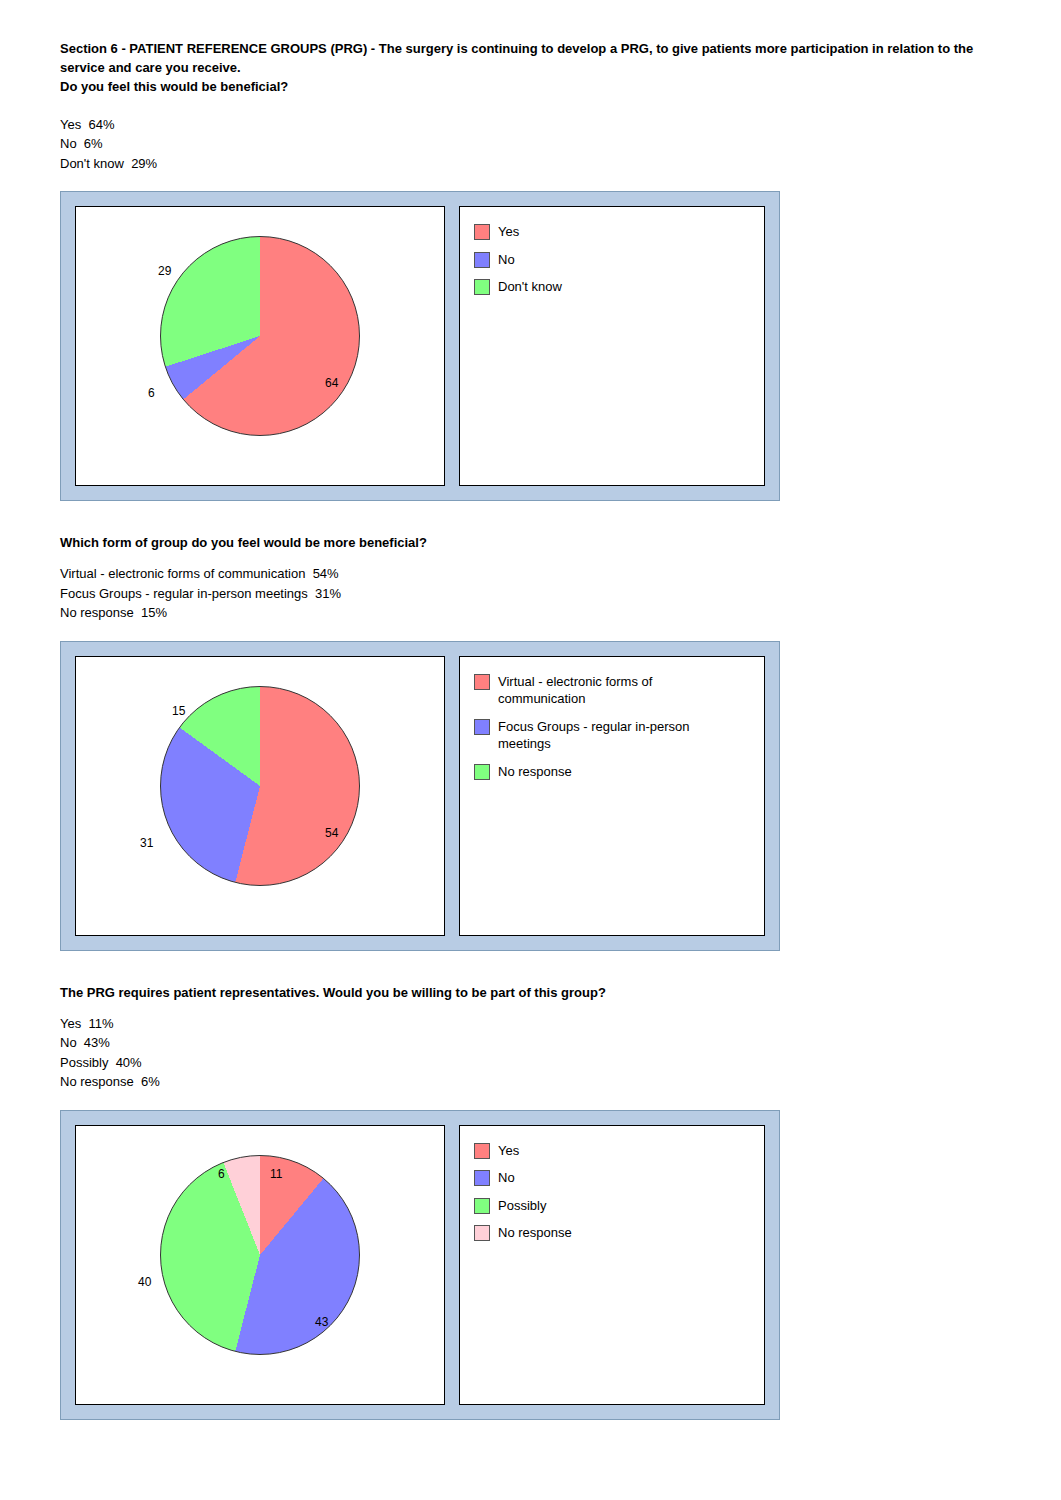Section 6 - PATIENT REFERENCE GROUPS (PRG) - The surgery is continuing to develop a PRG, to give patients more participation in relation to the service and care you receive.
Do you feel this would be beneficial?
Yes 64%
No 6%
Don't know 29%
64 6 29
Yes
No
Don't know
Which form of group do you feel would be more beneficial?
Virtual - electronic forms of communication 54%
Focus Groups - regular in-person meetings 31%
No response 15%
54 31 15
Virtual - electronic forms of
communication
Focus Groups - regular in-person
meetings
No response
The PRG requires patient representatives. Would you be willing to be part of this group?
Yes 11%
No 43%
Possibly 40%
No response 6%
11 43 40 6
Yes
No
Possibly
No response